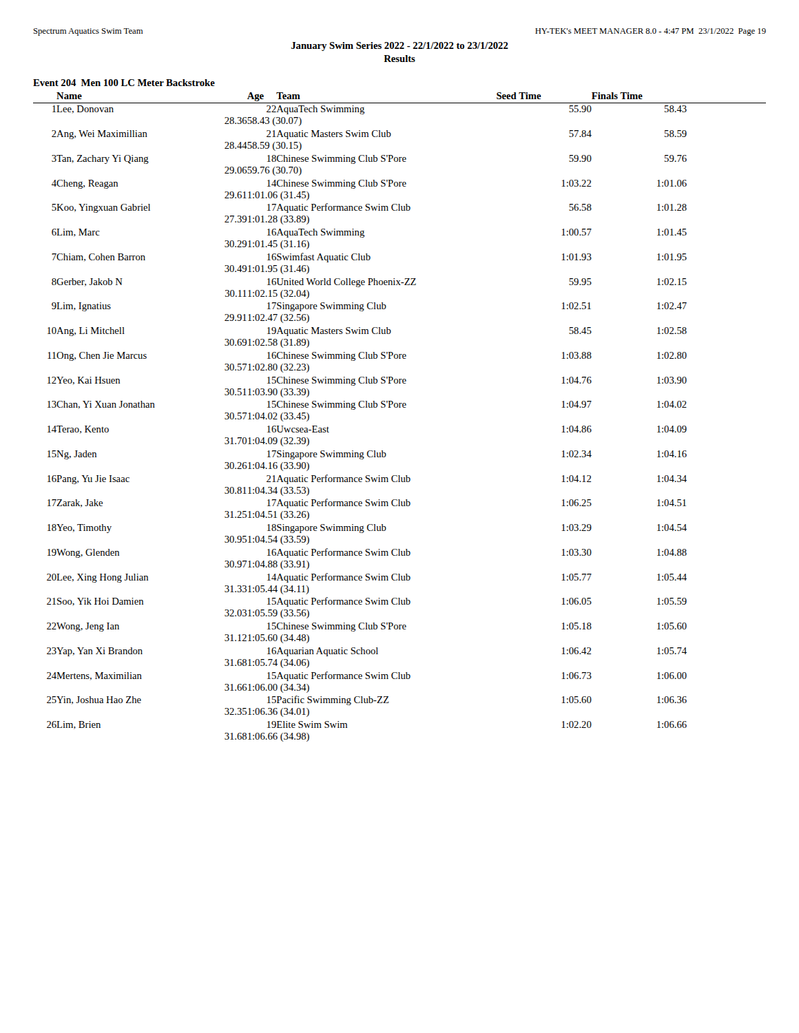Spectrum Aquatics Swim Team HY-TEK's MEET MANAGER 8.0 - 4:47 PM 23/1/2022 Page 19
January Swim Series 2022 - 22/1/2022 to 23/1/2022
Results
Event 204 Men 100 LC Meter Backstroke
| | Name | Age | Team | Seed Time | Finals Time | |
| --- | --- | --- | --- | --- | --- | --- |
| 1 | Lee, Donovan | 22 | AquaTech Swimming | 55.90 | 58.43 | |
| | 28.36 | 58.43 (30.07) | | | |
| 2 | Ang, Wei Maximillian | 21 | Aquatic Masters Swim Club | 57.84 | 58.59 | |
| | 28.44 | 58.59 (30.15) | | | |
| 3 | Tan, Zachary Yi Qiang | 18 | Chinese Swimming Club S'Pore | 59.90 | 59.76 | |
| | 29.06 | 59.76 (30.70) | | | |
| 4 | Cheng, Reagan | 14 | Chinese Swimming Club S'Pore | 1:03.22 | 1:01.06 | |
| | 29.61 | 1:01.06 (31.45) | | | |
| 5 | Koo, Yingxuan Gabriel | 17 | Aquatic Performance Swim Club | 56.58 | 1:01.28 | |
| | 27.39 | 1:01.28 (33.89) | | | |
| 6 | Lim, Marc | 16 | AquaTech Swimming | 1:00.57 | 1:01.45 | |
| | 30.29 | 1:01.45 (31.16) | | | |
| 7 | Chiam, Cohen Barron | 16 | Swimfast Aquatic Club | 1:01.93 | 1:01.95 | |
| | 30.49 | 1:01.95 (31.46) | | | |
| 8 | Gerber, Jakob N | 16 | United World College Phoenix-ZZ | 59.95 | 1:02.15 | |
| | 30.11 | 1:02.15 (32.04) | | | |
| 9 | Lim, Ignatius | 17 | Singapore Swimming Club | 1:02.51 | 1:02.47 | |
| | 29.91 | 1:02.47 (32.56) | | | |
| 10 | Ang, Li Mitchell | 19 | Aquatic Masters Swim Club | 58.45 | 1:02.58 | |
| | 30.69 | 1:02.58 (31.89) | | | |
| 11 | Ong, Chen Jie Marcus | 16 | Chinese Swimming Club S'Pore | 1:03.88 | 1:02.80 | |
| | 30.57 | 1:02.80 (32.23) | | | |
| 12 | Yeo, Kai Hsuen | 15 | Chinese Swimming Club S'Pore | 1:04.76 | 1:03.90 | |
| | 30.51 | 1:03.90 (33.39) | | | |
| 13 | Chan, Yi Xuan Jonathan | 15 | Chinese Swimming Club S'Pore | 1:04.97 | 1:04.02 | |
| | 30.57 | 1:04.02 (33.45) | | | |
| 14 | Terao, Kento | 16 | Uwcsea-East | 1:04.86 | 1:04.09 | |
| | 31.70 | 1:04.09 (32.39) | | | |
| 15 | Ng, Jaden | 17 | Singapore Swimming Club | 1:02.34 | 1:04.16 | |
| | 30.26 | 1:04.16 (33.90) | | | |
| 16 | Pang, Yu Jie Isaac | 21 | Aquatic Performance Swim Club | 1:04.12 | 1:04.34 | |
| | 30.81 | 1:04.34 (33.53) | | | |
| 17 | Zarak, Jake | 17 | Aquatic Performance Swim Club | 1:06.25 | 1:04.51 | |
| | 31.25 | 1:04.51 (33.26) | | | |
| 18 | Yeo, Timothy | 18 | Singapore Swimming Club | 1:03.29 | 1:04.54 | |
| | 30.95 | 1:04.54 (33.59) | | | |
| 19 | Wong, Glenden | 16 | Aquatic Performance Swim Club | 1:03.30 | 1:04.88 | |
| | 30.97 | 1:04.88 (33.91) | | | |
| 20 | Lee, Xing Hong Julian | 14 | Aquatic Performance Swim Club | 1:05.77 | 1:05.44 | |
| | 31.33 | 1:05.44 (34.11) | | | |
| 21 | Soo, Yik Hoi Damien | 15 | Aquatic Performance Swim Club | 1:06.05 | 1:05.59 | |
| | 32.03 | 1:05.59 (33.56) | | | |
| 22 | Wong, Jeng Ian | 15 | Chinese Swimming Club S'Pore | 1:05.18 | 1:05.60 | |
| | 31.12 | 1:05.60 (34.48) | | | |
| 23 | Yap, Yan Xi Brandon | 16 | Aquarian Aquatic School | 1:06.42 | 1:05.74 | |
| | 31.68 | 1:05.74 (34.06) | | | |
| 24 | Mertens, Maximilian | 15 | Aquatic Performance Swim Club | 1:06.73 | 1:06.00 | |
| | 31.66 | 1:06.00 (34.34) | | | |
| 25 | Yin, Joshua Hao Zhe | 15 | Pacific Swimming Club-ZZ | 1:05.60 | 1:06.36 | |
| | 32.35 | 1:06.36 (34.01) | | | |
| 26 | Lim, Brien | 19 | Elite Swim Swim | 1:02.20 | 1:06.66 | |
| | 31.68 | 1:06.66 (34.98) | | | |